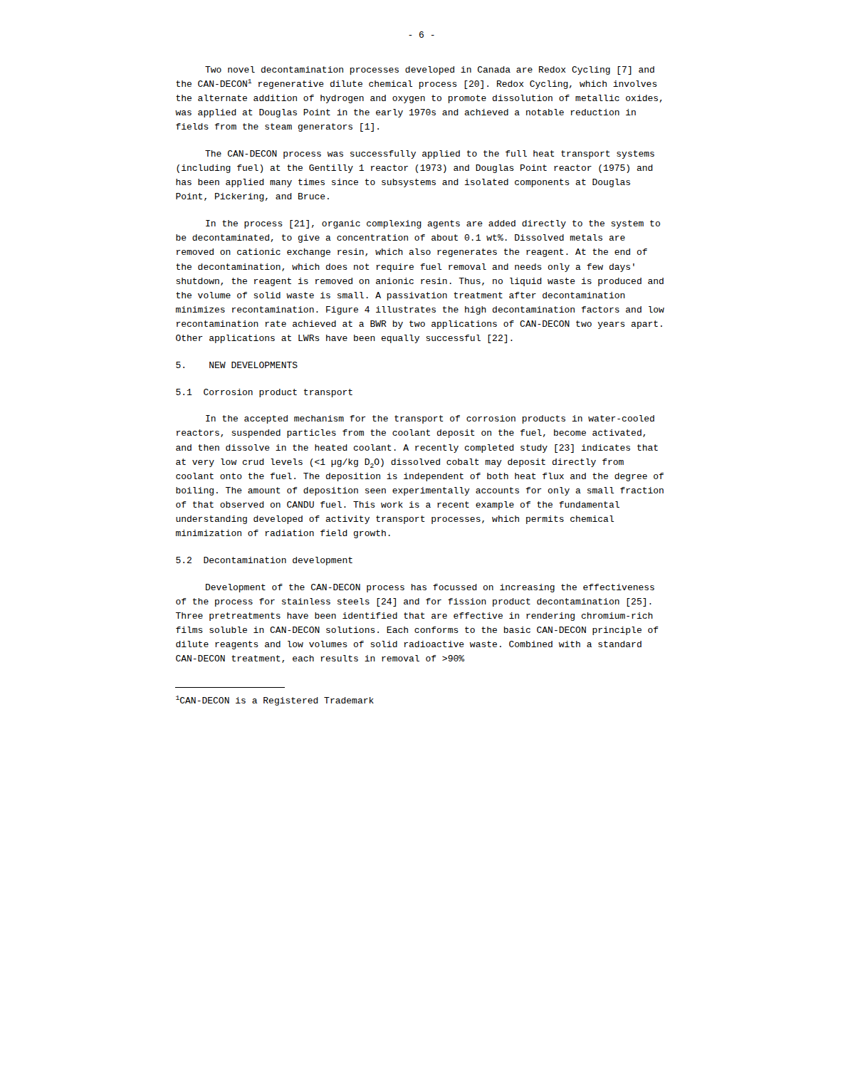- 6 -
Two novel decontamination processes developed in Canada are Redox Cycling [7] and the CAN-DECON1 regenerative dilute chemical process [20]. Redox Cycling, which involves the alternate addition of hydrogen and oxygen to promote dissolution of metallic oxides, was applied at Douglas Point in the early 1970s and achieved a notable reduction in fields from the steam generators [1].
The CAN-DECON process was successfully applied to the full heat transport systems (including fuel) at the Gentilly 1 reactor (1973) and Douglas Point reactor (1975) and has been applied many times since to subsystems and isolated components at Douglas Point, Pickering, and Bruce.
In the process [21], organic complexing agents are added directly to the system to be decontaminated, to give a concentration of about 0.1 wt%. Dissolved metals are removed on cationic exchange resin, which also regenerates the reagent. At the end of the decontamination, which does not require fuel removal and needs only a few days' shutdown, the reagent is removed on anionic resin. Thus, no liquid waste is produced and the volume of solid waste is small. A passivation treatment after decontamination minimizes recontamination. Figure 4 illustrates the high decontamination factors and low recontamination rate achieved at a BWR by two applications of CAN-DECON two years apart. Other applications at LWRs have been equally successful [22].
5. NEW DEVELOPMENTS
5.1 Corrosion product transport
In the accepted mechanism for the transport of corrosion products in water-cooled reactors, suspended particles from the coolant deposit on the fuel, become activated, and then dissolve in the heated coolant. A recently completed study [23] indicates that at very low crud levels (<1 µg/kg D2O) dissolved cobalt may deposit directly from coolant onto the fuel. The deposition is independent of both heat flux and the degree of boiling. The amount of deposition seen experimentally accounts for only a small fraction of that observed on CANDU fuel. This work is a recent example of the fundamental understanding developed of activity transport processes, which permits chemical minimization of radiation field growth.
5.2 Decontamination development
Development of the CAN-DECON process has focussed on increasing the effectiveness of the process for stainless steels [24] and for fission product decontamination [25]. Three pretreatments have been identified that are effective in rendering chromium-rich films soluble in CAN-DECON solutions. Each conforms to the basic CAN-DECON principle of dilute reagents and low volumes of solid radioactive waste. Combined with a standard CAN-DECON treatment, each results in removal of >90%
1CAN-DECON is a Registered Trademark